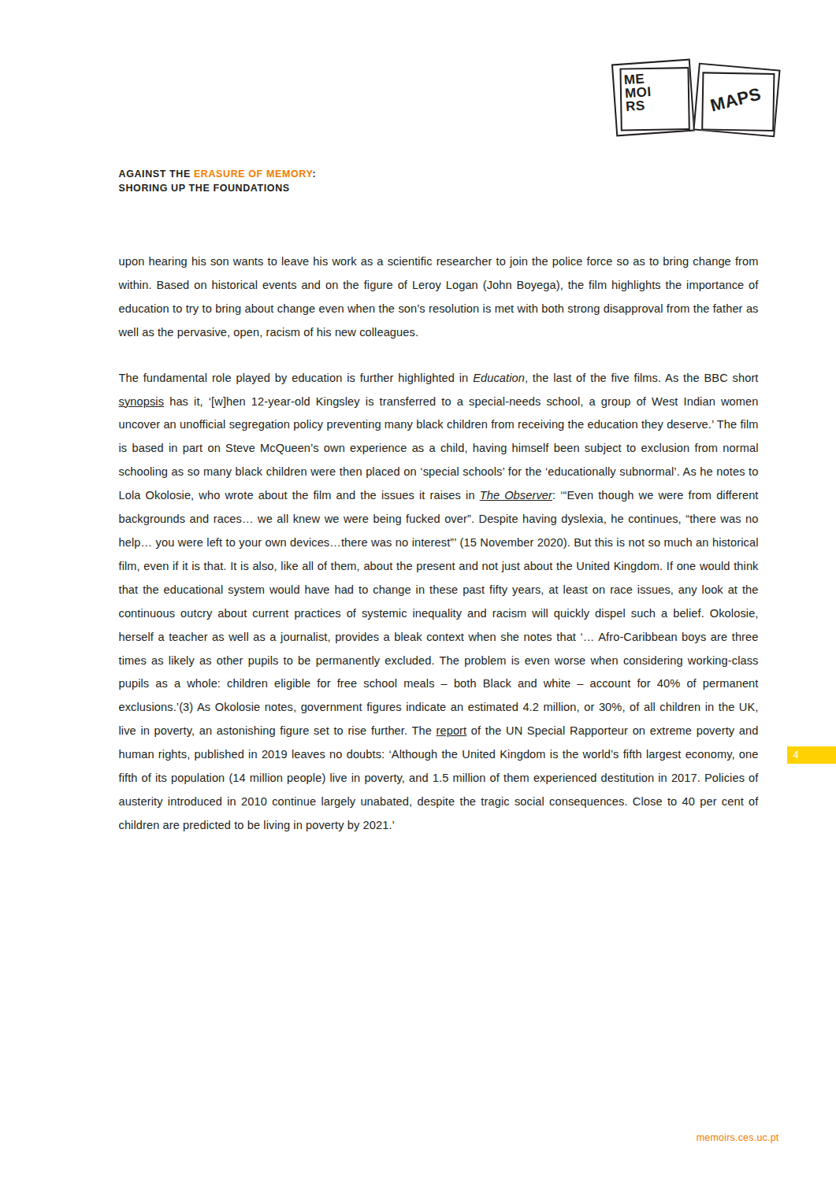ME
MOI
RS
MAPS
AGAINST THE ERASURE OF MEMORY:
SHORING UP THE FOUNDATIONS
upon hearing his son wants to leave his work as a scientific researcher to join the police force so as to bring change from within. Based on historical events and on the figure of Leroy Logan (John Boyega), the film highlights the importance of education to try to bring about change even when the son’s resolution is met with both strong disapproval from the father as well as the pervasive, open, racism of his new colleagues.
The fundamental role played by education is further highlighted in Education, the last of the five films. As the BBC short synopsis has it, ‘[w]hen 12-year-old Kingsley is transferred to a special-needs school, a group of West Indian women uncover an unofficial segregation policy preventing many black children from receiving the education they deserve.’ The film is based in part on Steve McQueen’s own experience as a child, having himself been subject to exclusion from normal schooling as so many black children were then placed on ‘special schools’ for the ‘educationally subnormal’. As he notes to Lola Okolosie, who wrote about the film and the issues it raises in The Observer: ‘“Even though we were from different backgrounds and races… we all knew we were being fucked over”. Despite having dyslexia, he continues, “there was no help… you were left to your own devices…there was no interest”’ (15 November 2020). But this is not so much an historical film, even if it is that. It is also, like all of them, about the present and not just about the United Kingdom. If one would think that the educational system would have had to change in these past fifty years, at least on race issues, any look at the continuous outcry about current practices of systemic inequality and racism will quickly dispel such a belief. Okolosie, herself a teacher as well as a journalist, provides a bleak context when she notes that ‘… Afro-Caribbean boys are three times as likely as other pupils to be permanently excluded. The problem is even worse when considering working-class pupils as a whole: children eligible for free school meals – both Black and white – account for 40% of permanent exclusions.’(3) As Okolosie notes, government figures indicate an estimated 4.2 million, or 30%, of all children in the UK, live in poverty, an astonishing figure set to rise further. The report of the UN Special Rapporteur on extreme poverty and human rights, published in 2019 leaves no doubts: ‘Although the United Kingdom is the world’s fifth largest economy, one fifth of its population (14 million people) live in poverty, and 1.5 million of them experienced destitution in 2017. Policies of austerity introduced in 2010 continue largely unabated, despite the tragic social consequences. Close to 40 per cent of children are predicted to be living in poverty by 2021.’
4
memoirs.ces.uc.pt